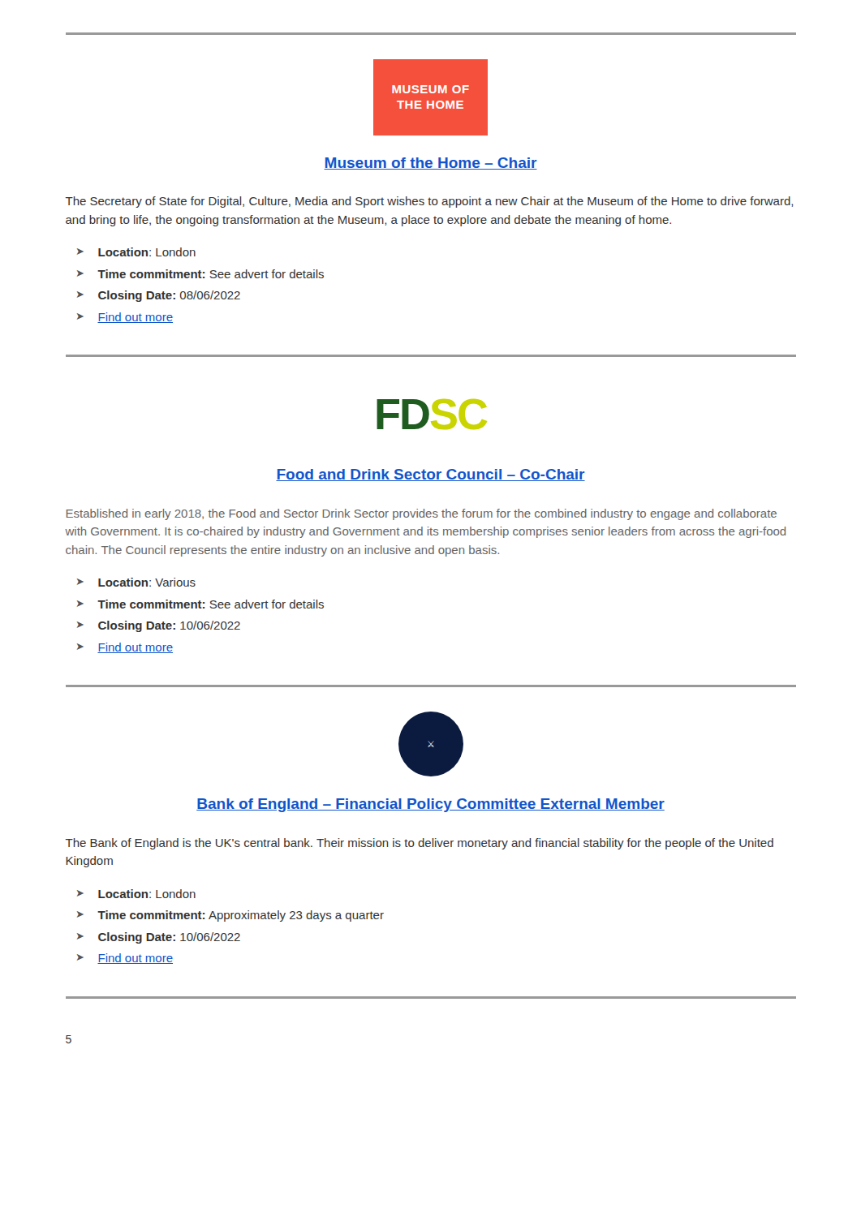MUSEUM OF
THE HOME
Museum of the Home – Chair
The Secretary of State for Digital, Culture, Media and Sport wishes to appoint a new Chair at the Museum of the Home to drive forward, and bring to life, the ongoing transformation at the Museum, a place to explore and debate the meaning of home.
Location: London
Time commitment: See advert for details
Closing Date: 08/06/2022
Find out more
FDSC
Food and Drink Sector Council – Co-Chair
Established in early 2018, the Food and Sector Drink Sector provides the forum for the combined industry to engage and collaborate with Government. It is co-chaired by industry and Government and its membership comprises senior leaders from across the agri-food chain. The Council represents the entire industry on an inclusive and open basis.
Location: Various
Time commitment: See advert for details
Closing Date: 10/06/2022
Find out more
⚔
Bank of England – Financial Policy Committee External Member
The Bank of England is the UK's central bank. Their mission is to deliver monetary and financial stability for the people of the United Kingdom
Location: London
Time commitment: Approximately 23 days a quarter
Closing Date: 10/06/2022
Find out more
5